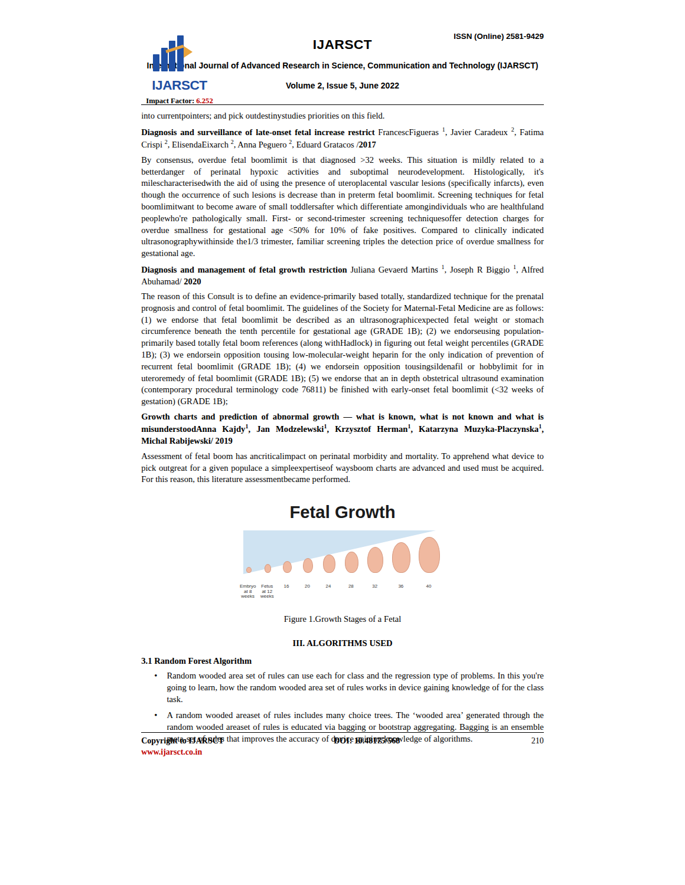IJARSCT
Impact Factor: 6.252
ISSN (Online) 2581-9429
IJARSCT
International Journal of Advanced Research in Science, Communication and Technology (IJARSCT)
Volume 2, Issue 5, June 2022
into currentpointers; and pick outdestinystudies priorities on this field.
Diagnosis and surveillance of late-onset fetal increase restrict FrancescFigueras 1, Javier Caradeux 2, Fatima Crispi 2, ElisendaEixarch 2, Anna Peguero 2, Eduard Gratacos /2017
By consensus, overdue fetal boomlimit is that diagnosed >32 weeks. This situation is mildly related to a betterdanger of perinatal hypoxic activities and suboptimal neurodevelopment. Histologically, it's milescharacterisedwith the aid of using the presence of uteroplacental vascular lesions (specifically infarcts), even though the occurrence of such lesions is decrease than in preterm fetal boomlimit. Screening techniques for fetal boomlimitwant to become aware of small toddlersafter which differentiate amongindividuals who are healthfuland peoplewho're pathologically small. First- or second-trimester screening techniquesoffer detection charges for overdue smallness for gestational age <50% for 10% of fake positives. Compared to clinically indicated ultrasonographywithinside the1/3 trimester, familiar screening triples the detection price of overdue smallness for gestational age.
Diagnosis and management of fetal growth restriction Juliana Gevaerd Martins 1, Joseph R Biggio 1, Alfred Abuhamad/ 2020
The reason of this Consult is to define an evidence-primarily based totally, standardized technique for the prenatal prognosis and control of fetal boomlimit. The guidelines of the Society for Maternal-Fetal Medicine are as follows: (1) we endorse that fetal boomlimit be described as an ultrasonographicexpected fetal weight or stomach circumference beneath the tenth percentile for gestational age (GRADE 1B); (2) we endorseusing population-primarily based totally fetal boom references (along withHadlock) in figuring out fetal weight percentiles (GRADE 1B); (3) we endorsein opposition tousing low-molecular-weight heparin for the only indication of prevention of recurrent fetal boomlimit (GRADE 1B); (4) we endorsein opposition tousingsildenafil or hobbylimit for in uteroremedy of fetal boomlimit (GRADE 1B); (5) we endorse that an in depth obstetrical ultrasound examination (contemporary procedural terminology code 76811) be finished with early-onset fetal boomlimit (<32 weeks of gestation) (GRADE 1B);
Growth charts and prediction of abnormal growth — what is known, what is not known and what is misunderstoodAnna Kajdy1, Jan Modzelewski1, Krzysztof Herman1, Katarzyna Muzyka-Placzynska1, Michal Rabijewski/ 2019
Assessment of fetal boom has ancriticalimpact on perinatal morbidity and mortality. To apprehend what device to pick outgreat for a given populace a simpleexpertiseof waysboom charts are advanced and used must be acquired. For this reason, this literature assessmentbecame performed.
Fetal Growth
Embryo
at 8
weeks Fetus
at 12
weeks 16 20 24 28 32 36 40
Figure 1.Growth Stages of a Fetal
III. ALGORITHMS USED
3.1 Random Forest Algorithm
Random wooded area set of rules can use each for class and the regression type of problems. In this you're going to learn, how the random wooded area set of rules works in device gaining knowledge of for the class task.
A random wooded areaset of rules includes many choice trees. The ‘wooded area’ generated through the random wooded areaset of rules is educated via bagging or bootstrap aggregating. Bagging is an ensemble meta-set of rules that improves the accuracy of device gaining knowledge of algorithms.
Copyright to IJARSCT
www.ijarsct.co.in
DOI: 10.48175/568
210